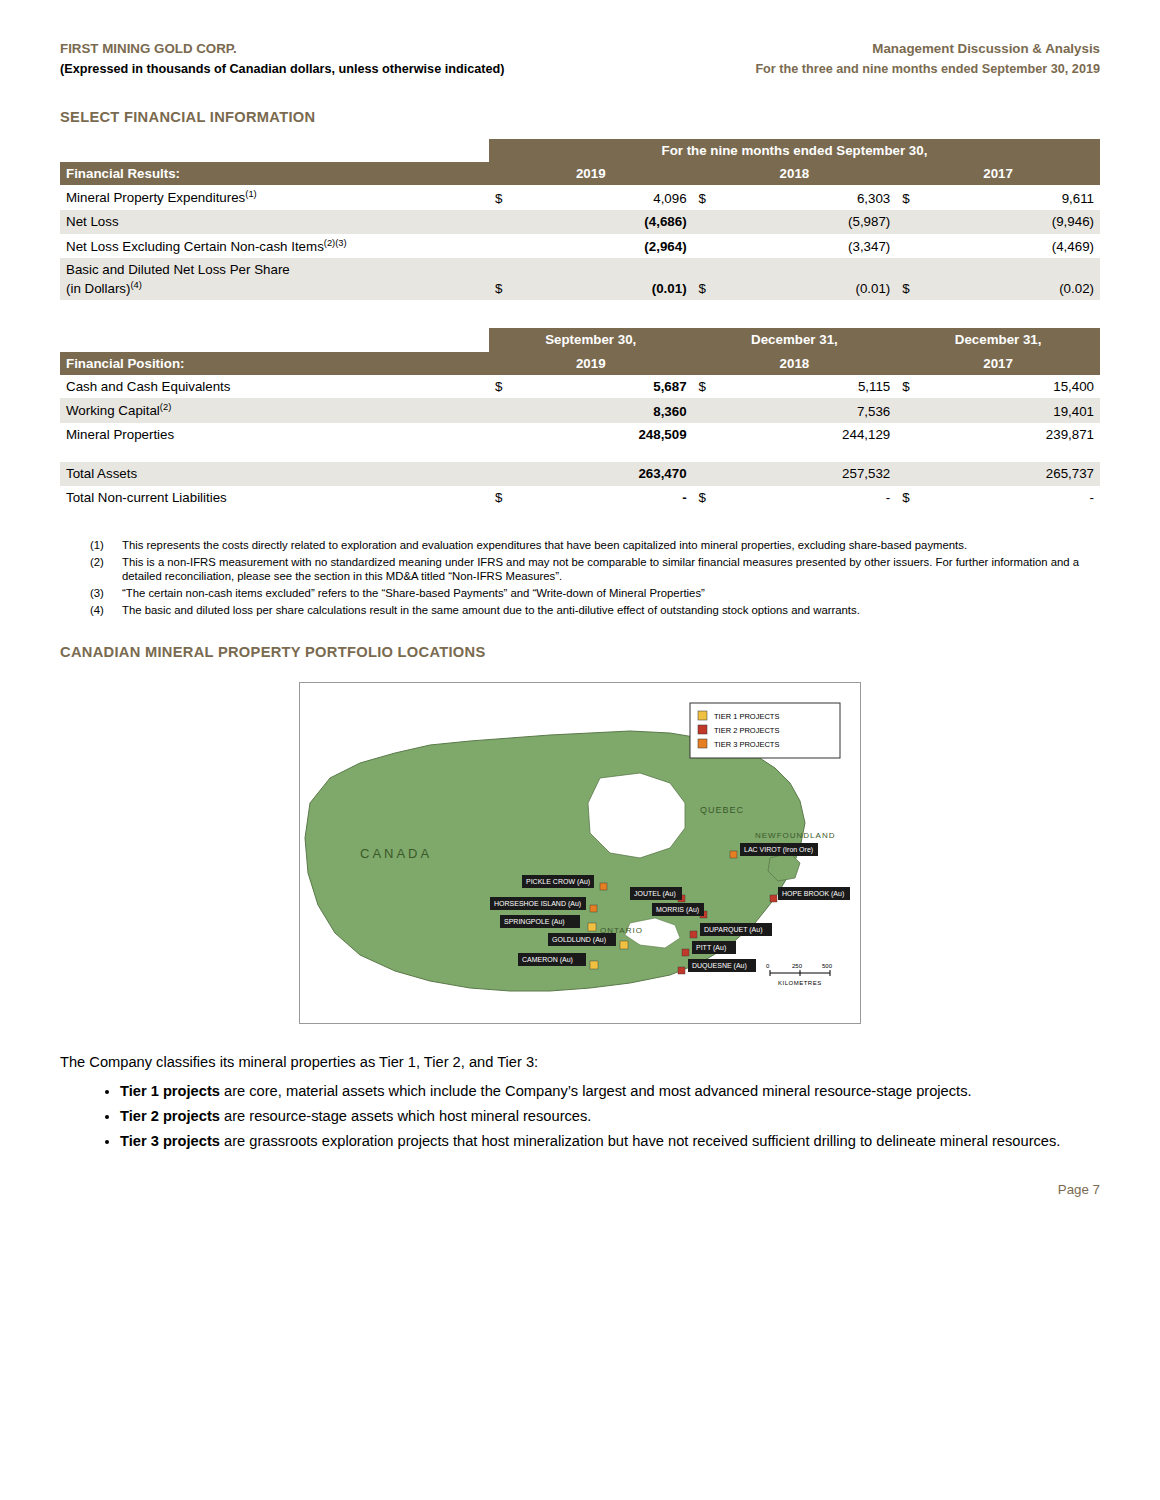FIRST MINING GOLD CORP.
Management Discussion & Analysis
(Expressed in thousands of Canadian dollars, unless otherwise indicated)
For the three and nine months ended September 30, 2019
SELECT FINANCIAL INFORMATION
| | For the nine months ended September 30, |
| Financial Results: | 2019 | 2018 | 2017 |
| Mineral Property Expenditures (1) | $ | 4,096 | $ | 6,303 | $ | 9,611 |
| Net Loss | | (4,686) | | (5,987) | | (9,946) |
| Net Loss Excluding Certain Non-cash Items (2)(3) | | (2,964) | | (3,347) | | (4,469) |
| Basic and Diluted Net Loss Per Share (in Dollars) (4) | $ | (0.01) | $ | (0.01) | $ | (0.02) |
| | September 30, | December 31, | December 31, |
| Financial Position: | 2019 | 2018 | 2017 |
| Cash and Cash Equivalents | $ | 5,687 | $ | 5,115 | $ | 15,400 |
| Working Capital (2) | | 8,360 | | 7,536 | | 19,401 |
| Mineral Properties | | 248,509 | | 244,129 | | 239,871 |
| Total Assets | | 263,470 | | 257,532 | | 265,737 |
| Total Non-current Liabilities | $ | - | $ | - | $ | - |
| (1) | This represents the costs directly related to exploration and evaluation expenditures that have been capitalized into mineral properties, excluding share-based payments. |
| (2) | This is a non-IFRS measurement with no standardized meaning under IFRS and may not be comparable to similar financial measures presented by other issuers. For further information and a detailed reconciliation, please see the section in this MD&A titled “Non-IFRS Measures”. |
| (3) | “The certain non-cash items excluded” refers to the “Share-based Payments” and “Write-down of Mineral Properties” |
| (4) | The basic and diluted loss per share calculations result in the same amount due to the anti-dilutive effect of outstanding stock options and warrants. |
CANADIAN MINERAL PROPERTY PORTFOLIO LOCATIONS
TIER 1 PROJECTS TIER 2 PROJECTS TIER 3 PROJECTS CANADA QUEBEC ONTARIO NEWFOUNDLAND LAC VIROT (Iron Ore) PICKLE CROW (Au) JOUTEL (Au) HOPE BROOK (Au) HORSESHOE ISLAND (Au) MORRIS (Au) SPRINGPOLE (Au) DUPARQUET (Au) GOLDLUND (Au) PITT (Au) CAMERON (Au) DUQUESNE (Au) 0 250 500 KILOMETRES
The Company classifies its mineral properties as Tier 1, Tier 2, and Tier 3:
Tier 1 projects are core, material assets which include the Company’s largest and most advanced mineral resource-stage projects.
Tier 2 projects are resource-stage assets which host mineral resources.
Tier 3 projects are grassroots exploration projects that host mineralization but have not received sufficient drilling to delineate mineral resources.
Page 7